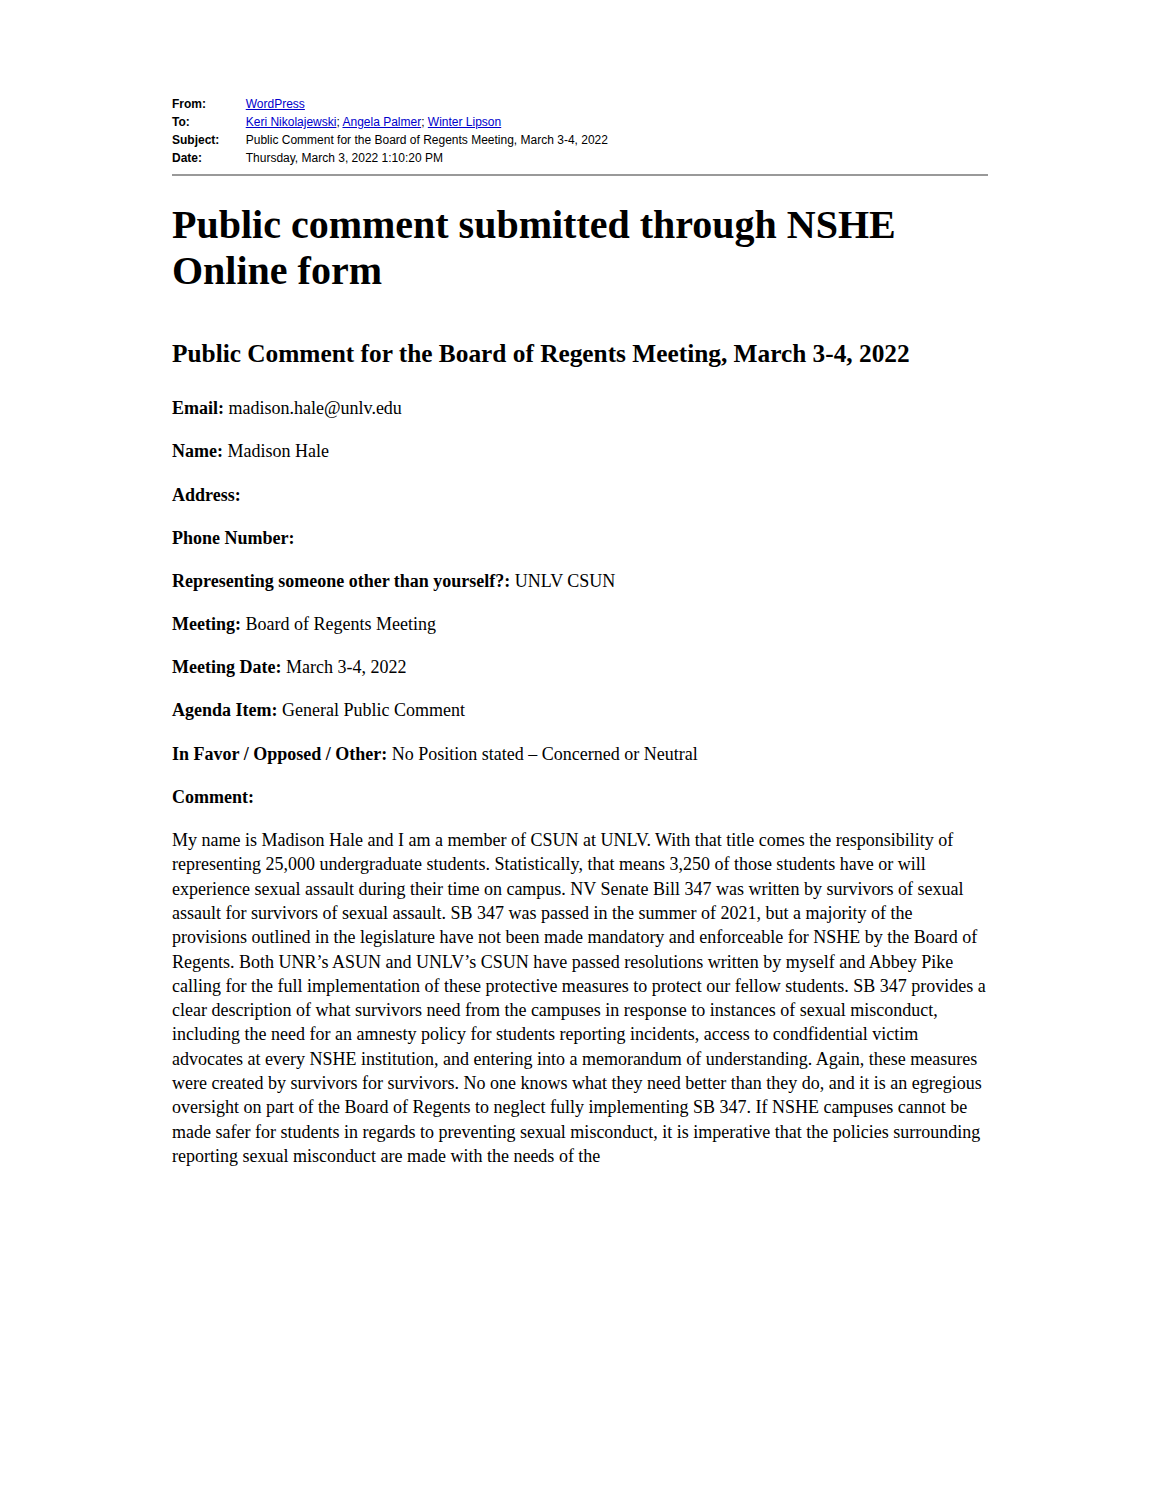| From: | WordPress |
| To: | Keri Nikolajewski ; Angela Palmer ; Winter Lipson |
| Subject: | Public Comment for the Board of Regents Meeting, March 3-4, 2022 |
| Date: | Thursday, March 3, 2022 1:10:20 PM |
Public comment submitted through NSHE Online form
Public Comment for the Board of Regents Meeting, March 3-4, 2022
Email: madison.hale@unlv.edu
Name: Madison Hale
Address:
Phone Number:
Representing someone other than yourself?: UNLV CSUN
Meeting: Board of Regents Meeting
Meeting Date: March 3-4, 2022
Agenda Item: General Public Comment
In Favor / Opposed / Other: No Position stated – Concerned or Neutral
Comment:
My name is Madison Hale and I am a member of CSUN at UNLV. With that title comes the responsibility of representing 25,000 undergraduate students. Statistically, that means 3,250 of those students have or will experience sexual assault during their time on campus. NV Senate Bill 347 was written by survivors of sexual assault for survivors of sexual assault. SB 347 was passed in the summer of 2021, but a majority of the provisions outlined in the legislature have not been made mandatory and enforceable for NSHE by the Board of Regents. Both UNR’s ASUN and UNLV’s CSUN have passed resolutions written by myself and Abbey Pike calling for the full implementation of these protective measures to protect our fellow students. SB 347 provides a clear description of what survivors need from the campuses in response to instances of sexual misconduct, including the need for an amnesty policy for students reporting incidents, access to condfidential victim advocates at every NSHE institution, and entering into a memorandum of understanding. Again, these measures were created by survivors for survivors. No one knows what they need better than they do, and it is an egregious oversight on part of the Board of Regents to neglect fully implementing SB 347. If NSHE campuses cannot be made safer for students in regards to preventing sexual misconduct, it is imperative that the policies surrounding reporting sexual misconduct are made with the needs of the